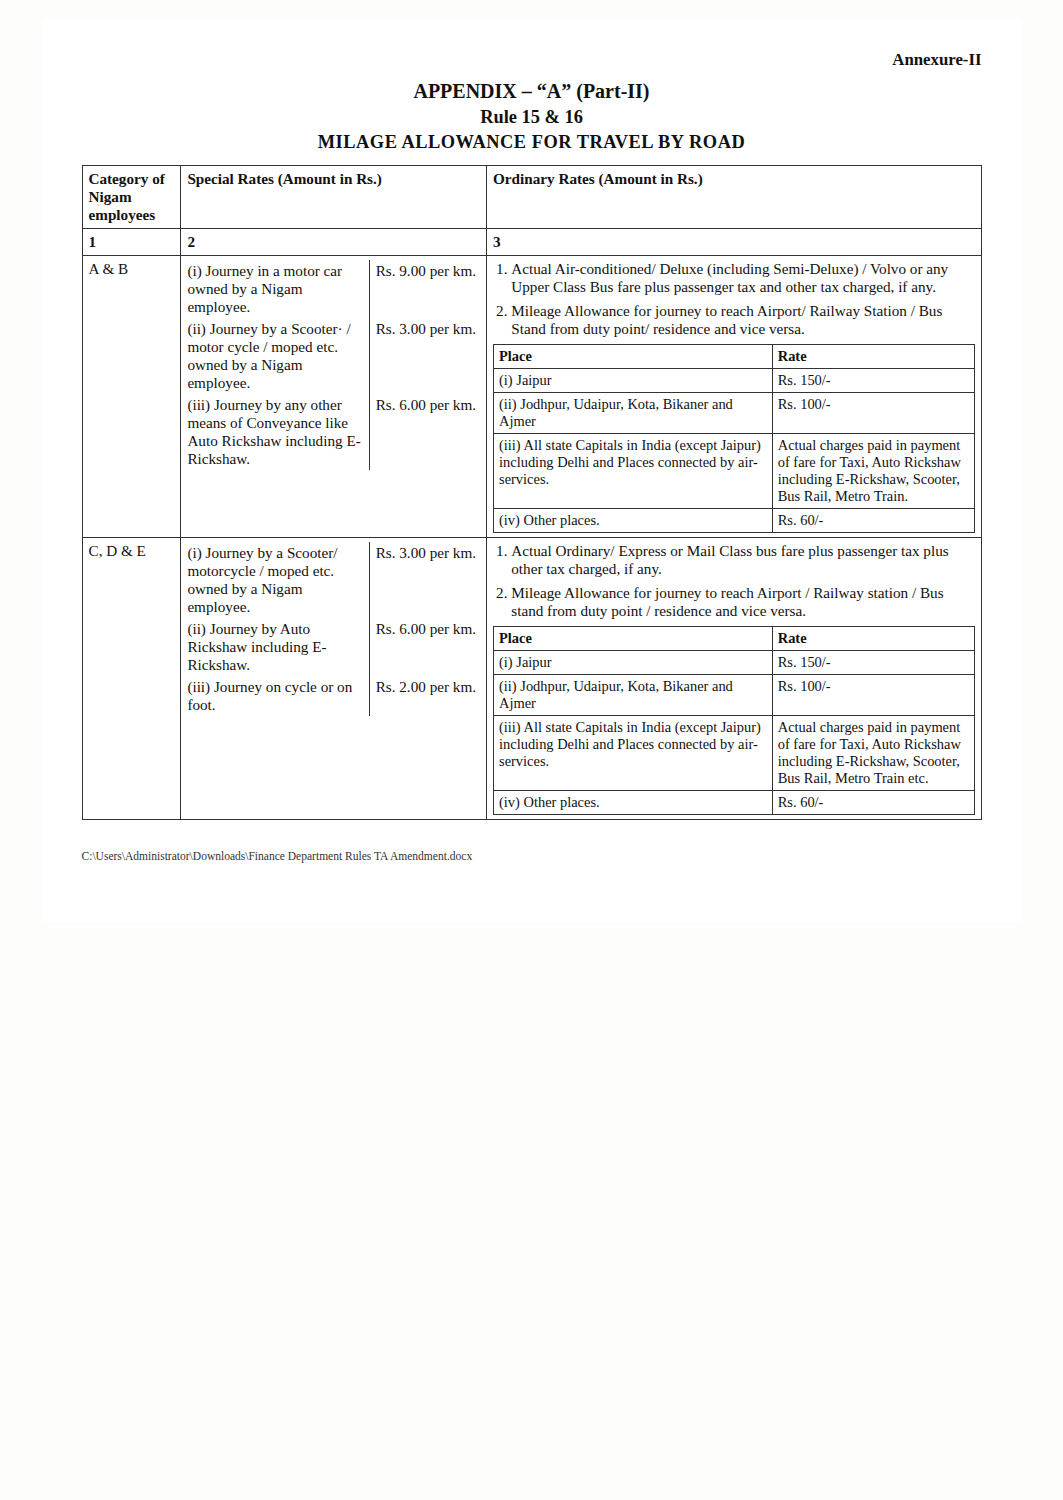Annexure-II
APPENDIX – “A” (Part-II)
Rule 15 & 16
MILAGE ALLOWANCE FOR TRAVEL BY ROAD
| Category of Nigam employees | Special Rates (Amount in Rs.) | Ordinary Rates (Amount in Rs.) |
| --- | --- | --- |
| 1 | 2 | 3 |
| A & B | / (i) Journey in a motor car owned by a Nigam employee. / Rs. 9.00 per km. / / (ii) Journey by a Scooter· / motor cycle / moped etc. owned by a Nigam employee. / Rs. 3.00 per km. / / (iii) Journey by any other means of Conveyance like Auto Rickshaw including E-Rickshaw. / Rs. 6.00 per km. / | Actual Air-conditioned/ Deluxe (including Semi-Deluxe) / Volvo or any Upper Class Bus fare plus passenger tax and other tax charged, if any. Mileage Allowance for journey to reach Airport/ Railway Station / Bus Stand from duty point/ residence and vice versa. / Place / Rate / / --- / --- / / (i) Jaipur / Rs. 150/- / / (ii) Jodhpur, Udaipur, Kota, Bikaner and Ajmer / Rs. 100/- / / (iii) All state Capitals in India (except Jaipur) including Delhi and Places connected by air-services. / Actual charges paid in payment of fare for Taxi, Auto Rickshaw including E-Rickshaw, Scooter, Bus Rail, Metro Train. / / (iv) Other places. / Rs. 60/- / |
| C, D & E | / (i) Journey by a Scooter/ motorcycle / moped etc. owned by a Nigam employee. / Rs. 3.00 per km. / / (ii) Journey by Auto Rickshaw including E-Rickshaw. / Rs. 6.00 per km. / / (iii) Journey on cycle or on foot. / Rs. 2.00 per km. / | Actual Ordinary/ Express or Mail Class bus fare plus passenger tax plus other tax charged, if any. Mileage Allowance for journey to reach Airport / Railway station / Bus stand from duty point / residence and vice versa. / Place / Rate / / --- / --- / / (i) Jaipur / Rs. 150/- / / (ii) Jodhpur, Udaipur, Kota, Bikaner and Ajmer / Rs. 100/- / / (iii) All state Capitals in India (except Jaipur) including Delhi and Places connected by air- services. / Actual charges paid in payment of fare for Taxi, Auto Rickshaw including E-Rickshaw, Scooter, Bus Rail, Metro Train etc. / / (iv) Other places. / Rs. 60/- / |
C:\Users\Administrator\Downloads\Finance Department Rules TA Amendment.docx